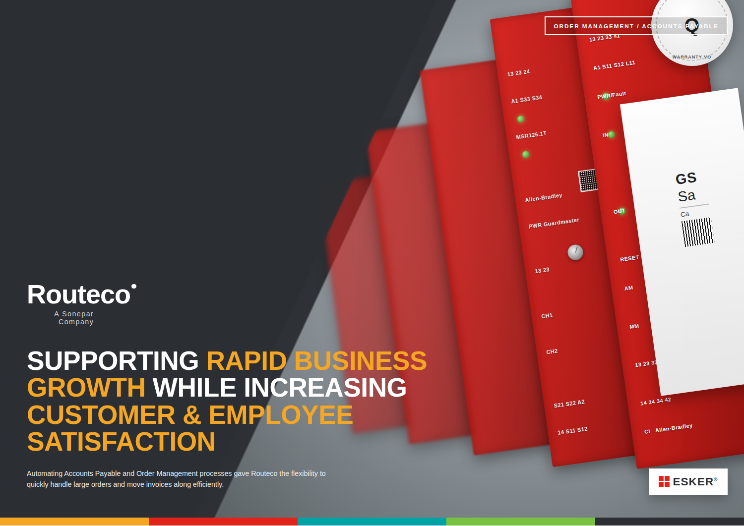13 23 24 A1 S33 S34 MSR126.1T Allen-Bradley PWR Guardmaster 13 23 CH1 CH2 S21 S22 A2 14 S11 S12
13 23 33 41 A1 S11 S12 L11 PWR/Fault IN OUT RESET AM MM 13 23 33 41 14 24 34 42 CI Allen-Bradley
GS
Sa
Ca
QUALITY Q WARRANTY VO
Order Management / Accounts Payable
Routeco
A Sonepar Company
Supporting Rapid Business Growth While Increasing Customer & Employee Satisfaction
Automating Accounts Payable and Order Management processes gave Routeco the flexibility to quickly handle large orders and move invoices along efficiently.
ESKER®